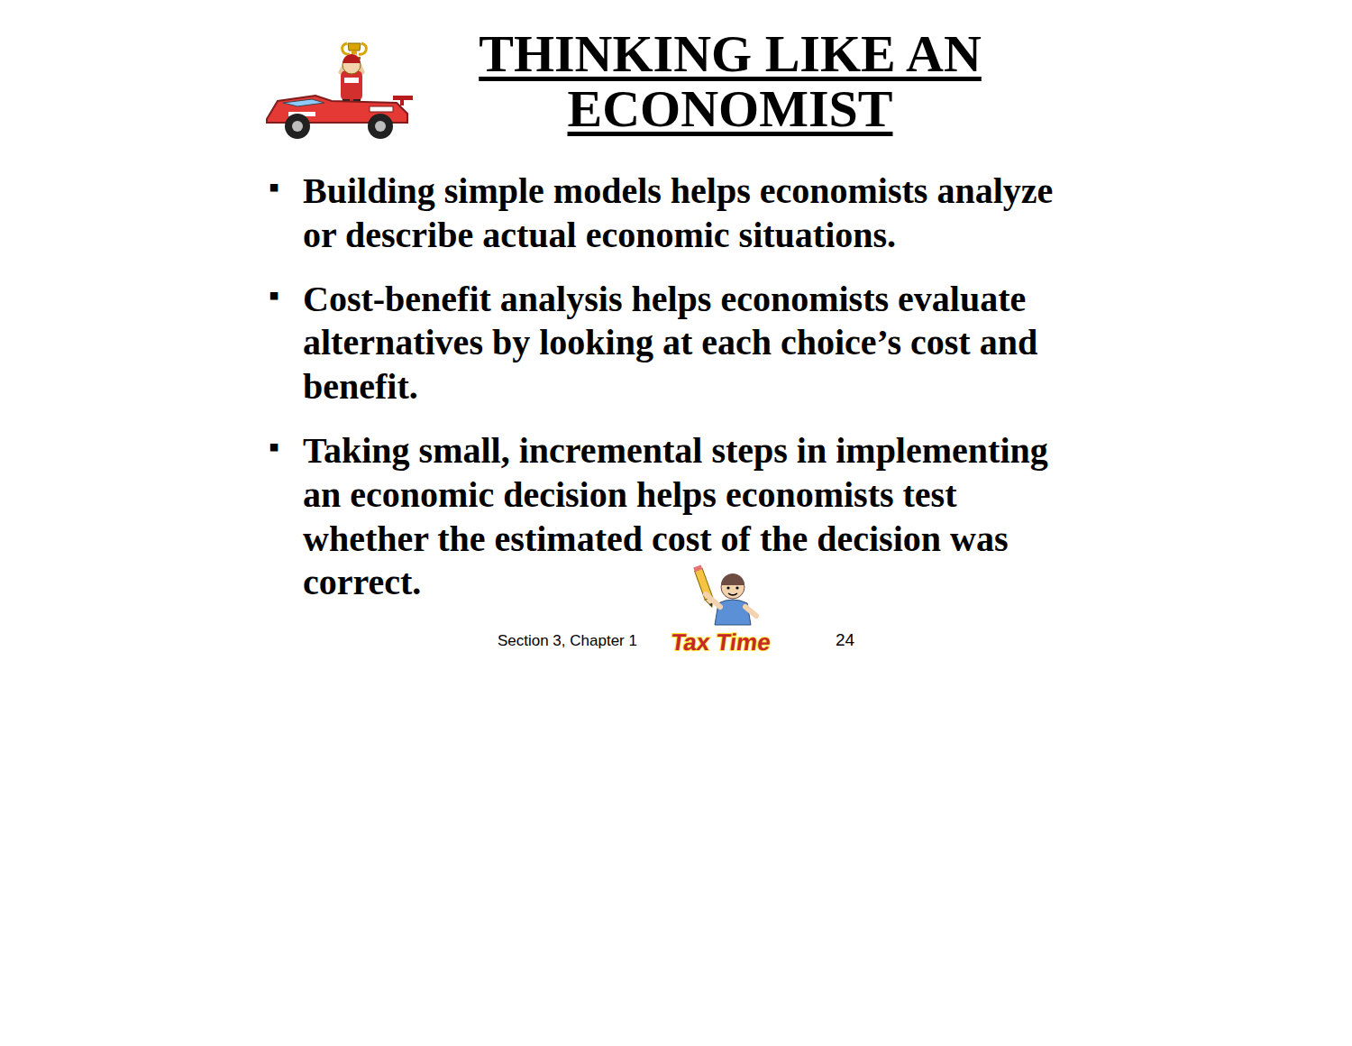THINKING LIKE AN ECONOMIST
Building simple models helps economists analyze or describe actual economic situations.
Cost-benefit analysis helps economists evaluate alternatives by looking at each choice’s cost and benefit.
Taking small, incremental steps in implementing an economic decision helps economists test whether the estimated cost of the decision was correct.
Section 3, Chapter 1
Tax Time
24